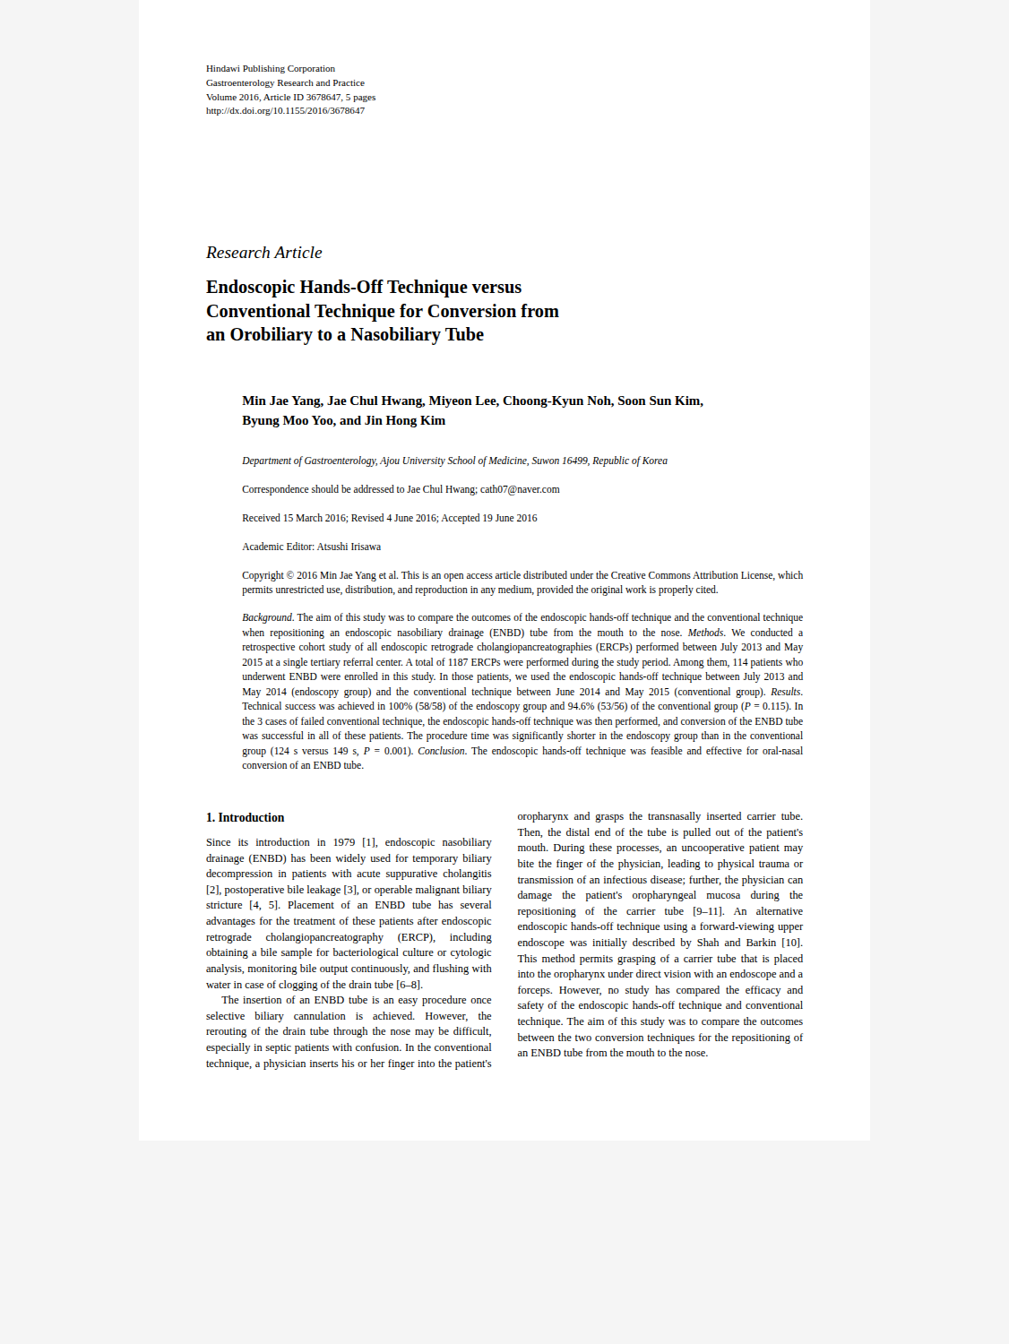Hindawi Publishing Corporation
Gastroenterology Research and Practice
Volume 2016, Article ID 3678647, 5 pages
http://dx.doi.org/10.1155/2016/3678647
Research Article
Endoscopic Hands-Off Technique versus
Conventional Technique for Conversion from
an Orobiliary to a Nasobiliary Tube
Min Jae Yang, Jae Chul Hwang, Miyeon Lee, Choong-Kyun Noh, Soon Sun Kim,
Byung Moo Yoo, and Jin Hong Kim
Department of Gastroenterology, Ajou University School of Medicine, Suwon 16499, Republic of Korea
Correspondence should be addressed to Jae Chul Hwang; cath07@naver.com
Received 15 March 2016; Revised 4 June 2016; Accepted 19 June 2016
Academic Editor: Atsushi Irisawa
Copyright © 2016 Min Jae Yang et al. This is an open access article distributed under the Creative Commons Attribution License, which permits unrestricted use, distribution, and reproduction in any medium, provided the original work is properly cited.
Background. The aim of this study was to compare the outcomes of the endoscopic hands-off technique and the conventional technique when repositioning an endoscopic nasobiliary drainage (ENBD) tube from the mouth to the nose. Methods. We conducted a retrospective cohort study of all endoscopic retrograde cholangiopancreatographies (ERCPs) performed between July 2013 and May 2015 at a single tertiary referral center. A total of 1187 ERCPs were performed during the study period. Among them, 114 patients who underwent ENBD were enrolled in this study. In those patients, we used the endoscopic hands-off technique between July 2013 and May 2014 (endoscopy group) and the conventional technique between June 2014 and May 2015 (conventional group). Results. Technical success was achieved in 100% (58/58) of the endoscopy group and 94.6% (53/56) of the conventional group (P = 0.115). In the 3 cases of failed conventional technique, the endoscopic hands-off technique was then performed, and conversion of the ENBD tube was successful in all of these patients. The procedure time was significantly shorter in the endoscopy group than in the conventional group (124 s versus 149 s, P = 0.001). Conclusion. The endoscopic hands-off technique was feasible and effective for oral-nasal conversion of an ENBD tube.
1. Introduction
Since its introduction in 1979 [1], endoscopic nasobiliary drainage (ENBD) has been widely used for temporary biliary decompression in patients with acute suppurative cholangitis [2], postoperative bile leakage [3], or operable malignant biliary stricture [4, 5]. Placement of an ENBD tube has several advantages for the treatment of these patients after endoscopic retrograde cholangiopancreatography (ERCP), including obtaining a bile sample for bacteriological culture or cytologic analysis, monitoring bile output continuously, and flushing with water in case of clogging of the drain tube [6–8].
The insertion of an ENBD tube is an easy procedure once selective biliary cannulation is achieved. However, the rerouting of the drain tube through the nose may be difficult, especially in septic patients with confusion. In the conventional technique, a physician inserts his or her finger into the patient's oropharynx and grasps the transnasally inserted carrier tube. Then, the distal end of the tube is pulled out of the patient's mouth. During these processes, an uncooperative patient may bite the finger of the physician, leading to physical trauma or transmission of an infectious disease; further, the physician can damage the patient's oropharyngeal mucosa during the repositioning of the carrier tube [9–11]. An alternative endoscopic hands-off technique using a forward-viewing upper endoscope was initially described by Shah and Barkin [10]. This method permits grasping of a carrier tube that is placed into the oropharynx under direct vision with an endoscope and a forceps. However, no study has compared the efficacy and safety of the endoscopic hands-off technique and conventional technique. The aim of this study was to compare the outcomes between the two conversion techniques for the repositioning of an ENBD tube from the mouth to the nose.